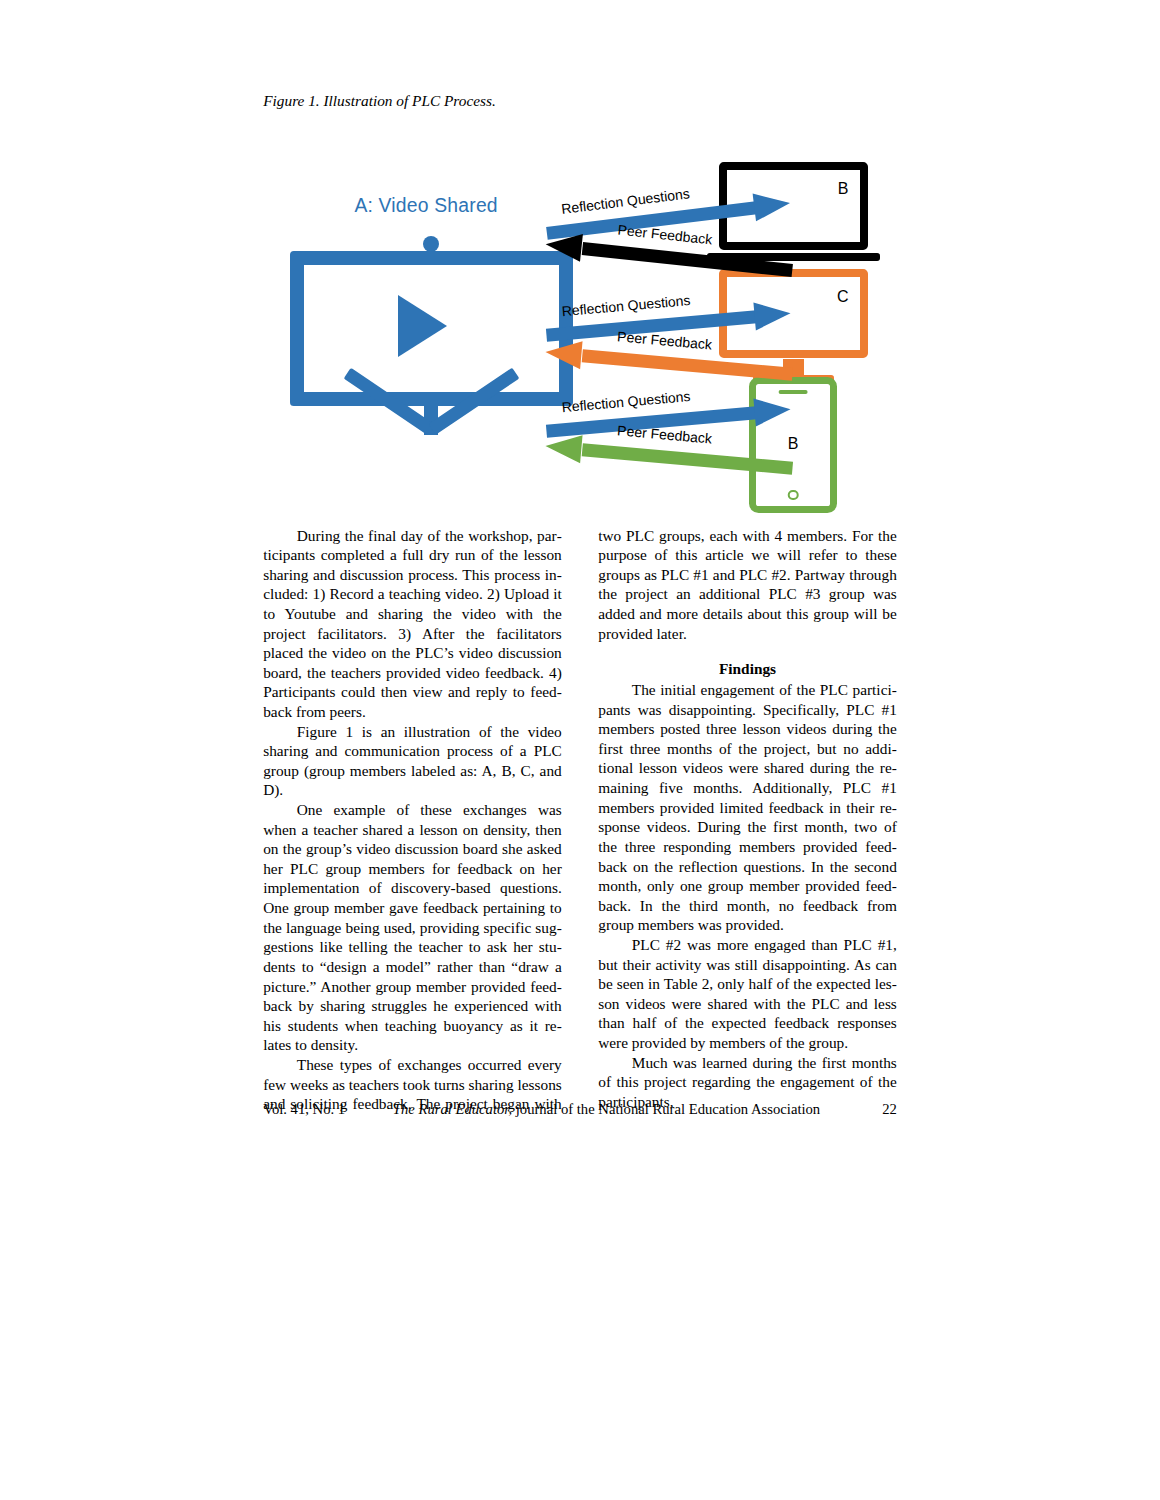Figure 1. Illustration of PLC Process.
A: Video Shared
B
C
B
Reflection Questions
Peer Feedback
Reflection Questions
Peer Feedback
Reflection Questions
Peer Feedback
During the final day of the workshop, participants completed a full dry run of the lesson sharing and discussion process. This process included: 1) Record a teaching video. 2) Upload it to Youtube and sharing the video with the project facilitators. 3) After the facilitators placed the video on the PLC’s video discussion board, the teachers provided video feedback. 4) Participants could then view and reply to feedback from peers.
Figure 1 is an illustration of the video sharing and communication process of a PLC group (group members labeled as: A, B, C, and D).
One example of these exchanges was when a teacher shared a lesson on density, then on the group’s video discussion board she asked her PLC group members for feedback on her implementation of discovery-based questions. One group member gave feedback pertaining to the language being used, providing specific suggestions like telling the teacher to ask her students to “design a model” rather than “draw a picture.” Another group member provided feedback by sharing struggles he experienced with his students when teaching buoyancy as it relates to density.
These types of exchanges occurred every few weeks as teachers took turns sharing lessons and soliciting feedback. The project began with two PLC groups, each with 4 members. For the purpose of this article we will refer to these groups as PLC #1 and PLC #2. Partway through the project an additional PLC #3 group was added and more details about this group will be provided later.
Findings
The initial engagement of the PLC participants was disappointing. Specifically, PLC #1 members posted three lesson videos during the first three months of the project, but no additional lesson videos were shared during the remaining five months. Additionally, PLC #1 members provided limited feedback in their response videos. During the first month, two of the three responding members provided feedback on the reflection questions. In the second month, only one group member provided feedback. In the third month, no feedback from group members was provided.
PLC #2 was more engaged than PLC #1, but their activity was still disappointing. As can be seen in Table 2, only half of the expected lesson videos were shared with the PLC and less than half of the expected feedback responses were provided by members of the group.
Much was learned during the first months of this project regarding the engagement of the participants,
Vol. 41, No. 1
The Rural Educator, journal of the National Rural Education Association
22